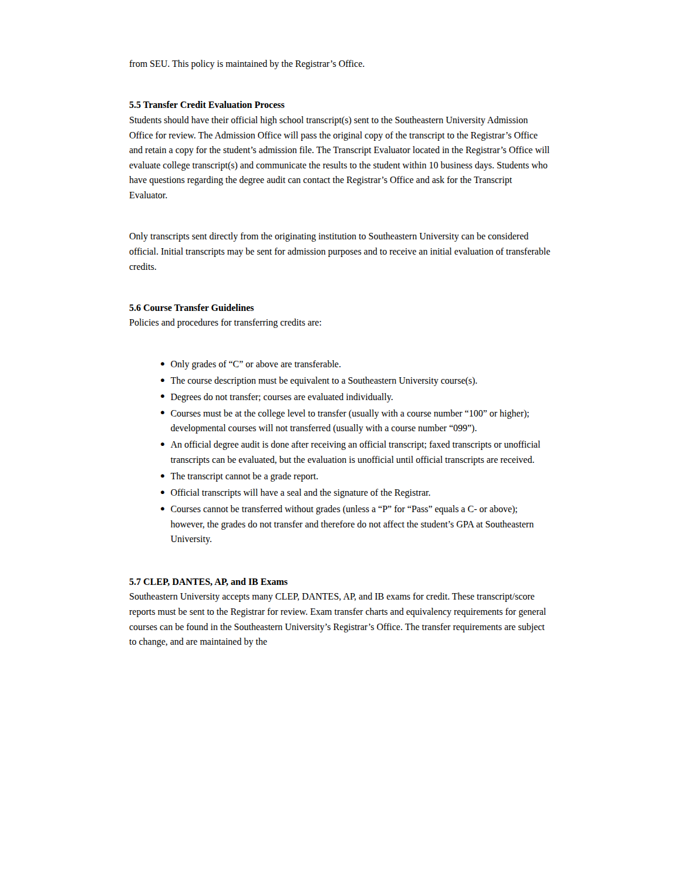from SEU. This policy is maintained by the Registrar’s Office.
5.5 Transfer Credit Evaluation Process
Students should have their official high school transcript(s) sent to the Southeastern University Admission Office for review. The Admission Office will pass the original copy of the transcript to the Registrar’s Office and retain a copy for the student’s admission file. The Transcript Evaluator located in the Registrar’s Office will evaluate college transcript(s) and communicate the results to the student within 10 business days. Students who have questions regarding the degree audit can contact the Registrar’s Office and ask for the Transcript Evaluator.
Only transcripts sent directly from the originating institution to Southeastern University can be considered official. Initial transcripts may be sent for admission purposes and to receive an initial evaluation of transferable credits.
5.6 Course Transfer Guidelines
Policies and procedures for transferring credits are:
Only grades of “C” or above are transferable.
The course description must be equivalent to a Southeastern University course(s).
Degrees do not transfer; courses are evaluated individually.
Courses must be at the college level to transfer (usually with a course number “100” or higher);
developmental courses will not transferred (usually with a course number “099”).
An official degree audit is done after receiving an official transcript; faxed transcripts or unofficial transcripts can be evaluated, but the evaluation is unofficial until official transcripts are received.
The transcript cannot be a grade report.
Official transcripts will have a seal and the signature of the Registrar.
Courses cannot be transferred without grades (unless a “P” for “Pass” equals a C- or above); however, the grades do not transfer and therefore do not affect the student’s GPA at Southeastern University.
5.7 CLEP, DANTES, AP, and IB Exams
Southeastern University accepts many CLEP, DANTES, AP, and IB exams for credit. These transcript/score reports must be sent to the Registrar for review. Exam transfer charts and equivalency requirements for general courses can be found in the Southeastern University’s Registrar’s Office. The transfer requirements are subject to change, and are maintained by the